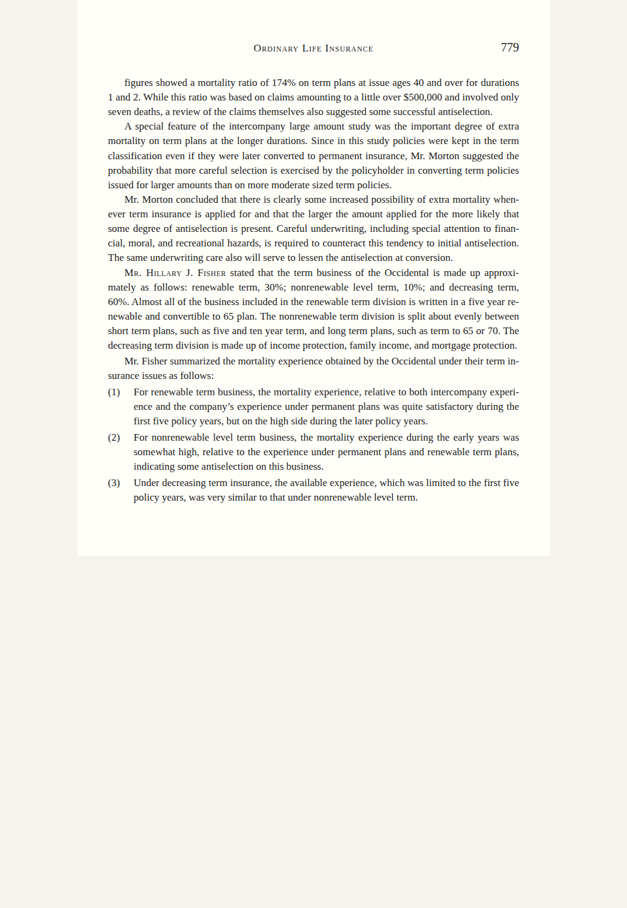Ordinary Life Insurance 779
figures showed a mortality ratio of 174% on term plans at issue ages 40 and over for durations 1 and 2. While this ratio was based on claims amounting to a little over $500,000 and involved only seven deaths, a review of the claims themselves also suggested some successful antiselection.
A special feature of the intercompany large amount study was the important degree of extra mortality on term plans at the longer durations. Since in this study policies were kept in the term classification even if they were later converted to permanent insurance, Mr. Morton suggested the probability that more careful selection is exercised by the policyholder in converting term policies issued for larger amounts than on more moderate sized term policies.
Mr. Morton concluded that there is clearly some increased possibility of extra mortality whenever term insurance is applied for and that the larger the amount applied for the more likely that some degree of antiselection is present. Careful underwriting, including special attention to financial, moral, and recreational hazards, is required to counteract this tendency to initial antiselection. The same underwriting care also will serve to lessen the antiselection at conversion.
Mr. Hillary J. Fisher stated that the term business of the Occidental is made up approximately as follows: renewable term, 30%; nonrenewable level term, 10%; and decreasing term, 60%. Almost all of the business included in the renewable term division is written in a five year renewable and convertible to 65 plan. The nonrenewable term division is split about evenly between short term plans, such as five and ten year term, and long term plans, such as term to 65 or 70. The decreasing term division is made up of income protection, family income, and mortgage protection.
Mr. Fisher summarized the mortality experience obtained by the Occidental under their term insurance issues as follows:
For renewable term business, the mortality experience, relative to both intercompany experience and the company’s experience under permanent plans was quite satisfactory during the first five policy years, but on the high side during the later policy years.
For nonrenewable level term business, the mortality experience during the early years was somewhat high, relative to the experience under permanent plans and renewable term plans, indicating some antiselection on this business.
Under decreasing term insurance, the available experience, which was limited to the first five policy years, was very similar to that under nonrenewable level term.